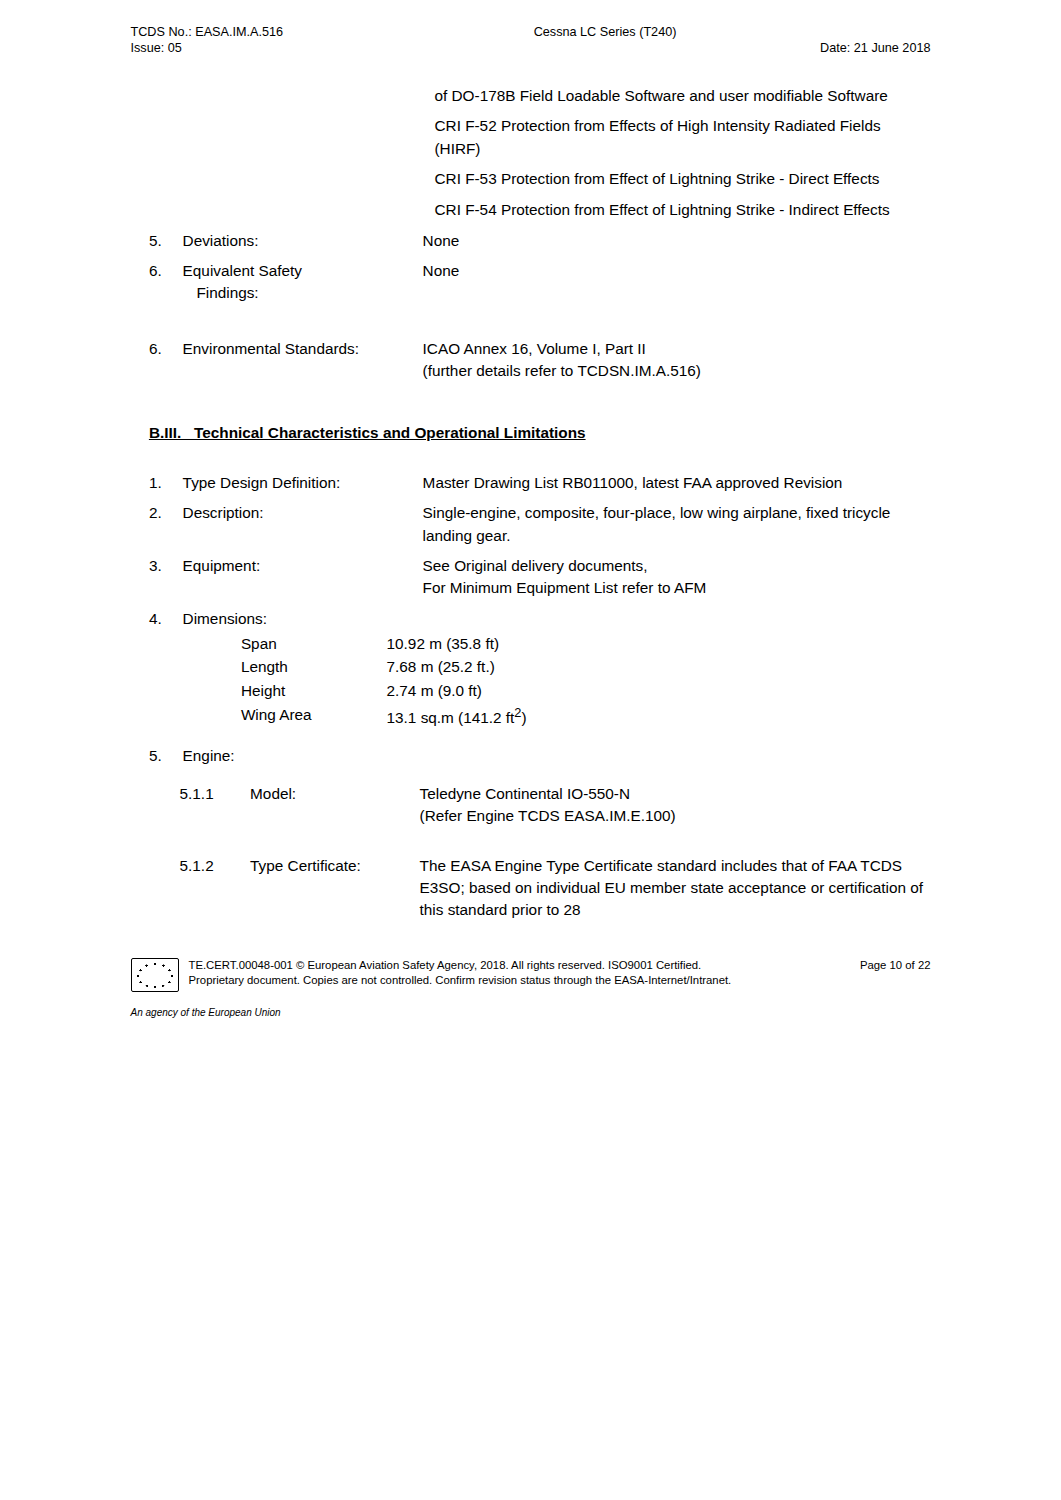TCDS No.: EASA.IM.A.516
Cessna LC Series (T240)
Issue: 05
Date: 21 June 2018
of DO-178B Field Loadable Software and user modifiable Software
CRI F-52 Protection from Effects of High Intensity Radiated Fields (HIRF)
CRI F-53 Protection from Effect of Lightning Strike - Direct Effects
CRI F-54 Protection from Effect of Lightning Strike - Indirect Effects
5.
Deviations:
None
6.
Equivalent SafetyFindings:
None
6.
Environmental Standards:
ICAO Annex 16, Volume I, Part II
(further details refer to TCDSN.IM.A.516)
B.III. Technical Characteristics and Operational Limitations
1.
Type Design Definition:
Master Drawing List RB011000, latest FAA approved Revision
2.
Description:
Single-engine, composite, four-place, low wing airplane, fixed tricycle landing gear.
3.
Equipment:
See Original delivery documents,
For Minimum Equipment List refer to AFM
4.
Dimensions:
| Span | 10.92 m (35.8 ft) |
| Length | 7.68 m (25.2 ft.) |
| Height | 2.74 m (9.0 ft) |
| Wing Area | 13.1 sq.m (141.2 ft 2 ) |
5.
Engine:
5.1.1
Model:
Teledyne Continental IO-550-N
(Refer Engine TCDS EASA.IM.E.100)
5.1.2
Type Certificate:
The EASA Engine Type Certificate standard includes that of FAA TCDS E3SO; based on individual EU member state acceptance or certification of this standard prior to 28
TE.CERT.00048-001 © European Aviation Safety Agency, 2018. All rights reserved. ISO9001 Certified. Page 10 of 22
Proprietary document. Copies are not controlled. Confirm revision status through the EASA-Internet/Intranet.
An agency of the European Union